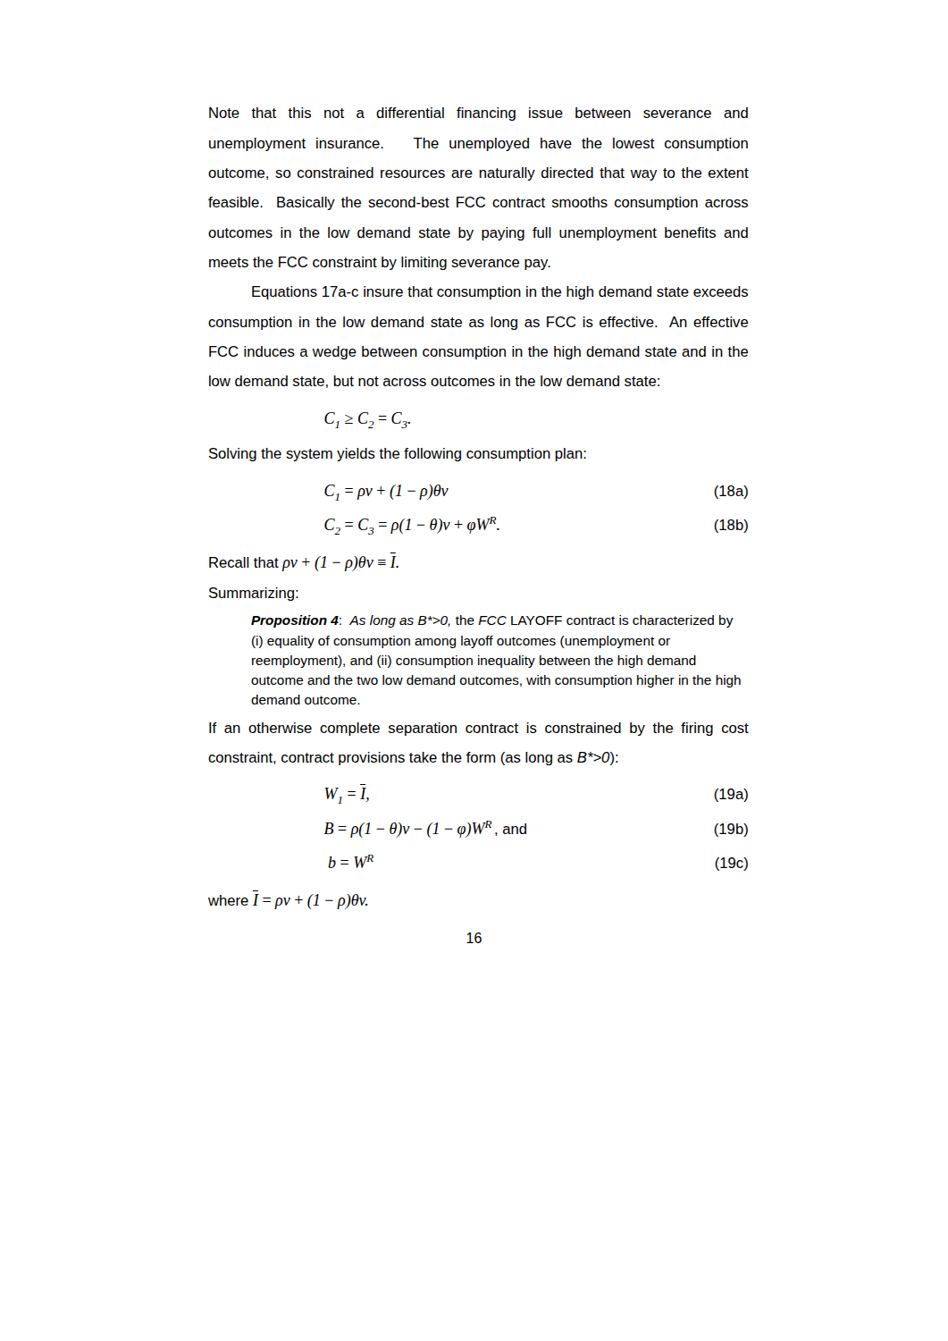Note that this not a differential financing issue between severance and unemployment insurance. The unemployed have the lowest consumption outcome, so constrained resources are naturally directed that way to the extent feasible. Basically the second-best FCC contract smooths consumption across outcomes in the low demand state by paying full unemployment benefits and meets the FCC constraint by limiting severance pay.
Equations 17a-c insure that consumption in the high demand state exceeds consumption in the low demand state as long as FCC is effective. An effective FCC induces a wedge between consumption in the high demand state and in the low demand state, but not across outcomes in the low demand state:
C1 ≥ C2 = C3.
Solving the system yields the following consumption plan:
C1 = ρv + (1 − ρ)θv (18a)
C2 = C3 = ρ(1 − θ)v + φWR. (18b)
Recall that ρv + (1 − ρ)θv ≡ I.
Summarizing:
Proposition 4: As long as B*>0, the FCC LAYOFF contract is characterized by (i) equality of consumption among layoff outcomes (unemployment or reemployment), and (ii) consumption inequality between the high demand outcome and the two low demand outcomes, with consumption higher in the high demand outcome.
If an otherwise complete separation contract is constrained by the firing cost constraint, contract provisions take the form (as long as B*>0):
W1 = I, (19a)
B = ρ(1 − θ)v − (1 − φ)WR, and (19b)
b = WR (19c)
where I = ρv + (1 − ρ)θv.
16